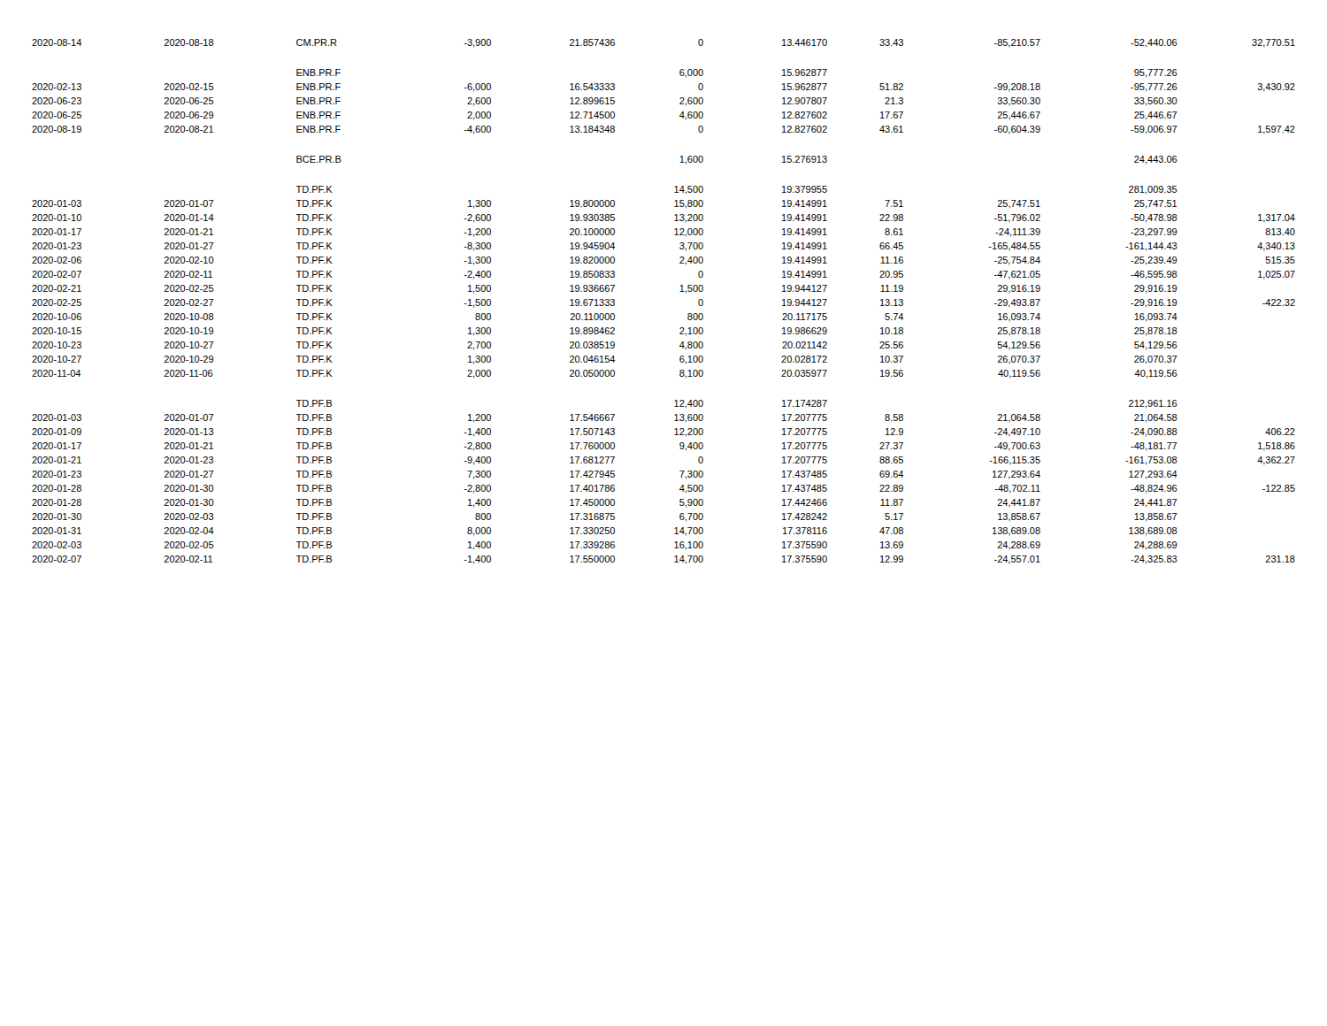| 2020-08-14 | 2020-08-18 | CM.PR.R | -3,900 | 21.857436 | 0 | 13.446170 | 33.43 | -85,210.57 | -52,440.06 | 32,770.51 |
| | | ENB.PR.F | | | 6,000 | 15.962877 | | | 95,777.26 | |
| 2020-02-13 | 2020-02-15 | ENB.PR.F | -6,000 | 16.543333 | 0 | 15.962877 | 51.82 | -99,208.18 | -95,777.26 | 3,430.92 |
| 2020-06-23 | 2020-06-25 | ENB.PR.F | 2,600 | 12.899615 | 2,600 | 12.907807 | 21.3 | 33,560.30 | 33,560.30 | |
| 2020-06-25 | 2020-06-29 | ENB.PR.F | 2,000 | 12.714500 | 4,600 | 12.827602 | 17.67 | 25,446.67 | 25,446.67 | |
| 2020-08-19 | 2020-08-21 | ENB.PR.F | -4,600 | 13.184348 | 0 | 12.827602 | 43.61 | -60,604.39 | -59,006.97 | 1,597.42 |
| | | BCE.PR.B | | | 1,600 | 15.276913 | | | 24,443.06 | |
| | | TD.PF.K | | | 14,500 | 19.379955 | | | 281,009.35 | |
| 2020-01-03 | 2020-01-07 | TD.PF.K | 1,300 | 19.800000 | 15,800 | 19.414991 | 7.51 | 25,747.51 | 25,747.51 | |
| 2020-01-10 | 2020-01-14 | TD.PF.K | -2,600 | 19.930385 | 13,200 | 19.414991 | 22.98 | -51,796.02 | -50,478.98 | 1,317.04 |
| 2020-01-17 | 2020-01-21 | TD.PF.K | -1,200 | 20.100000 | 12,000 | 19.414991 | 8.61 | -24,111.39 | -23,297.99 | 813.40 |
| 2020-01-23 | 2020-01-27 | TD.PF.K | -8,300 | 19.945904 | 3,700 | 19.414991 | 66.45 | -165,484.55 | -161,144.43 | 4,340.13 |
| 2020-02-06 | 2020-02-10 | TD.PF.K | -1,300 | 19.820000 | 2,400 | 19.414991 | 11.16 | -25,754.84 | -25,239.49 | 515.35 |
| 2020-02-07 | 2020-02-11 | TD.PF.K | -2,400 | 19.850833 | 0 | 19.414991 | 20.95 | -47,621.05 | -46,595.98 | 1,025.07 |
| 2020-02-21 | 2020-02-25 | TD.PF.K | 1,500 | 19.936667 | 1,500 | 19.944127 | 11.19 | 29,916.19 | 29,916.19 | |
| 2020-02-25 | 2020-02-27 | TD.PF.K | -1,500 | 19.671333 | 0 | 19.944127 | 13.13 | -29,493.87 | -29,916.19 | -422.32 |
| 2020-10-06 | 2020-10-08 | TD.PF.K | 800 | 20.110000 | 800 | 20.117175 | 5.74 | 16,093.74 | 16,093.74 | |
| 2020-10-15 | 2020-10-19 | TD.PF.K | 1,300 | 19.898462 | 2,100 | 19.986629 | 10.18 | 25,878.18 | 25,878.18 | |
| 2020-10-23 | 2020-10-27 | TD.PF.K | 2,700 | 20.038519 | 4,800 | 20.021142 | 25.56 | 54,129.56 | 54,129.56 | |
| 2020-10-27 | 2020-10-29 | TD.PF.K | 1,300 | 20.046154 | 6,100 | 20.028172 | 10.37 | 26,070.37 | 26,070.37 | |
| 2020-11-04 | 2020-11-06 | TD.PF.K | 2,000 | 20.050000 | 8,100 | 20.035977 | 19.56 | 40,119.56 | 40,119.56 | |
| | | TD.PF.B | | | 12,400 | 17.174287 | | | 212,961.16 | |
| 2020-01-03 | 2020-01-07 | TD.PF.B | 1,200 | 17.546667 | 13,600 | 17.207775 | 8.58 | 21,064.58 | 21,064.58 | |
| 2020-01-09 | 2020-01-13 | TD.PF.B | -1,400 | 17.507143 | 12,200 | 17.207775 | 12.9 | -24,497.10 | -24,090.88 | 406.22 |
| 2020-01-17 | 2020-01-21 | TD.PF.B | -2,800 | 17.760000 | 9,400 | 17.207775 | 27.37 | -49,700.63 | -48,181.77 | 1,518.86 |
| 2020-01-21 | 2020-01-23 | TD.PF.B | -9,400 | 17.681277 | 0 | 17.207775 | 88.65 | -166,115.35 | -161,753.08 | 4,362.27 |
| 2020-01-23 | 2020-01-27 | TD.PF.B | 7,300 | 17.427945 | 7,300 | 17.437485 | 69.64 | 127,293.64 | 127,293.64 | |
| 2020-01-28 | 2020-01-30 | TD.PF.B | -2,800 | 17.401786 | 4,500 | 17.437485 | 22.89 | -48,702.11 | -48,824.96 | -122.85 |
| 2020-01-28 | 2020-01-30 | TD.PF.B | 1,400 | 17.450000 | 5,900 | 17.442466 | 11.87 | 24,441.87 | 24,441.87 | |
| 2020-01-30 | 2020-02-03 | TD.PF.B | 800 | 17.316875 | 6,700 | 17.428242 | 5.17 | 13,858.67 | 13,858.67 | |
| 2020-01-31 | 2020-02-04 | TD.PF.B | 8,000 | 17.330250 | 14,700 | 17.378116 | 47.08 | 138,689.08 | 138,689.08 | |
| 2020-02-03 | 2020-02-05 | TD.PF.B | 1,400 | 17.339286 | 16,100 | 17.375590 | 13.69 | 24,288.69 | 24,288.69 | |
| 2020-02-07 | 2020-02-11 | TD.PF.B | -1,400 | 17.550000 | 14,700 | 17.375590 | 12.99 | -24,557.01 | -24,325.83 | 231.18 |